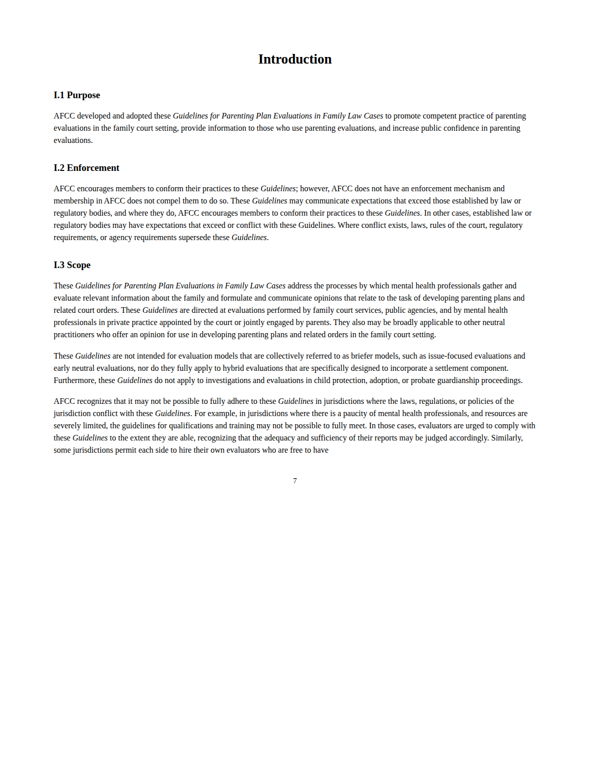Introduction
I.1 Purpose
AFCC developed and adopted these Guidelines for Parenting Plan Evaluations in Family Law Cases to promote competent practice of parenting evaluations in the family court setting, provide information to those who use parenting evaluations, and increase public confidence in parenting evaluations.
I.2 Enforcement
AFCC encourages members to conform their practices to these Guidelines; however, AFCC does not have an enforcement mechanism and membership in AFCC does not compel them to do so. These Guidelines may communicate expectations that exceed those established by law or regulatory bodies, and where they do, AFCC encourages members to conform their practices to these Guidelines. In other cases, established law or regulatory bodies may have expectations that exceed or conflict with these Guidelines. Where conflict exists, laws, rules of the court, regulatory requirements, or agency requirements supersede these Guidelines.
I.3 Scope
These Guidelines for Parenting Plan Evaluations in Family Law Cases address the processes by which mental health professionals gather and evaluate relevant information about the family and formulate and communicate opinions that relate to the task of developing parenting plans and related court orders. These Guidelines are directed at evaluations performed by family court services, public agencies, and by mental health professionals in private practice appointed by the court or jointly engaged by parents. They also may be broadly applicable to other neutral practitioners who offer an opinion for use in developing parenting plans and related orders in the family court setting.
These Guidelines are not intended for evaluation models that are collectively referred to as briefer models, such as issue-focused evaluations and early neutral evaluations, nor do they fully apply to hybrid evaluations that are specifically designed to incorporate a settlement component. Furthermore, these Guidelines do not apply to investigations and evaluations in child protection, adoption, or probate guardianship proceedings.
AFCC recognizes that it may not be possible to fully adhere to these Guidelines in jurisdictions where the laws, regulations, or policies of the jurisdiction conflict with these Guidelines. For example, in jurisdictions where there is a paucity of mental health professionals, and resources are severely limited, the guidelines for qualifications and training may not be possible to fully meet. In those cases, evaluators are urged to comply with these Guidelines to the extent they are able, recognizing that the adequacy and sufficiency of their reports may be judged accordingly. Similarly, some jurisdictions permit each side to hire their own evaluators who are free to have
7